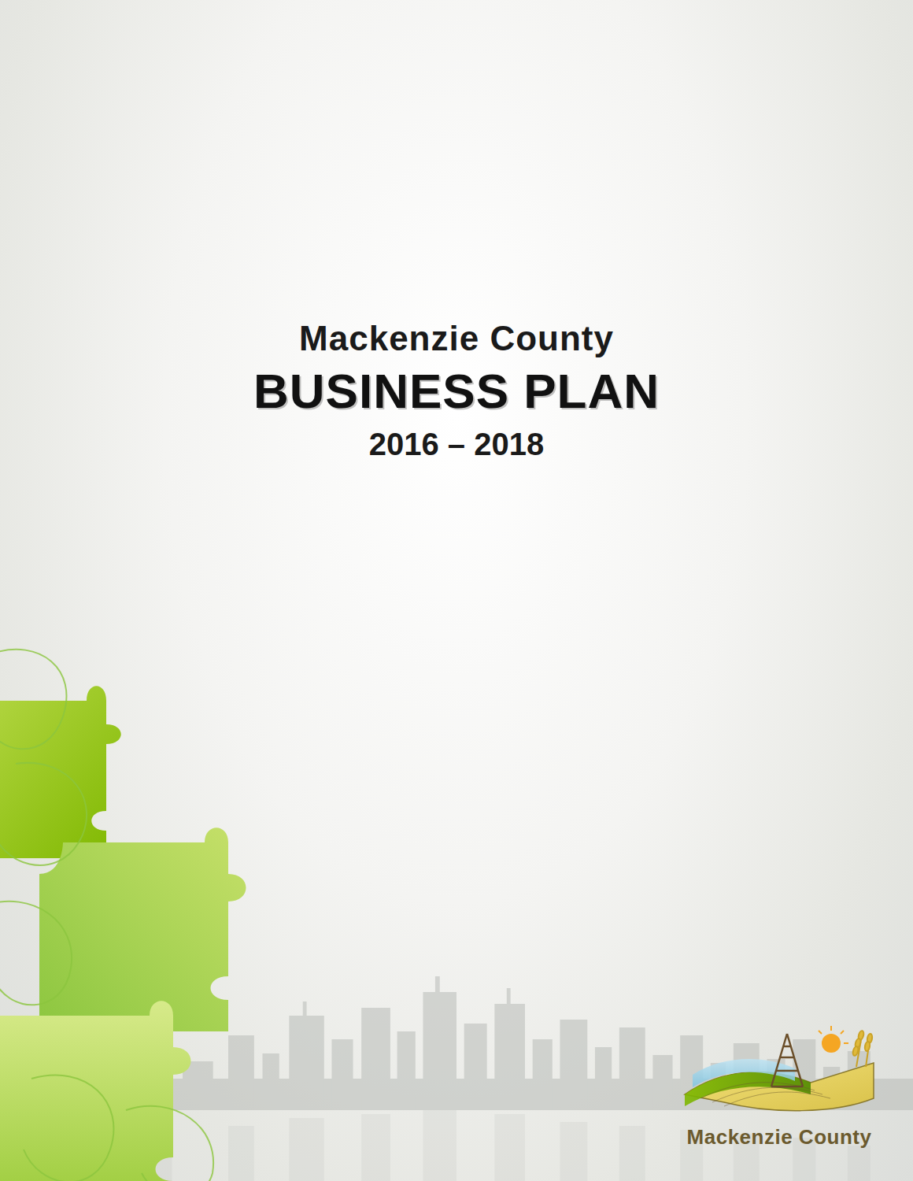Mackenzie County
BUSINESS PLAN
2016 – 2018
Mackenzie County